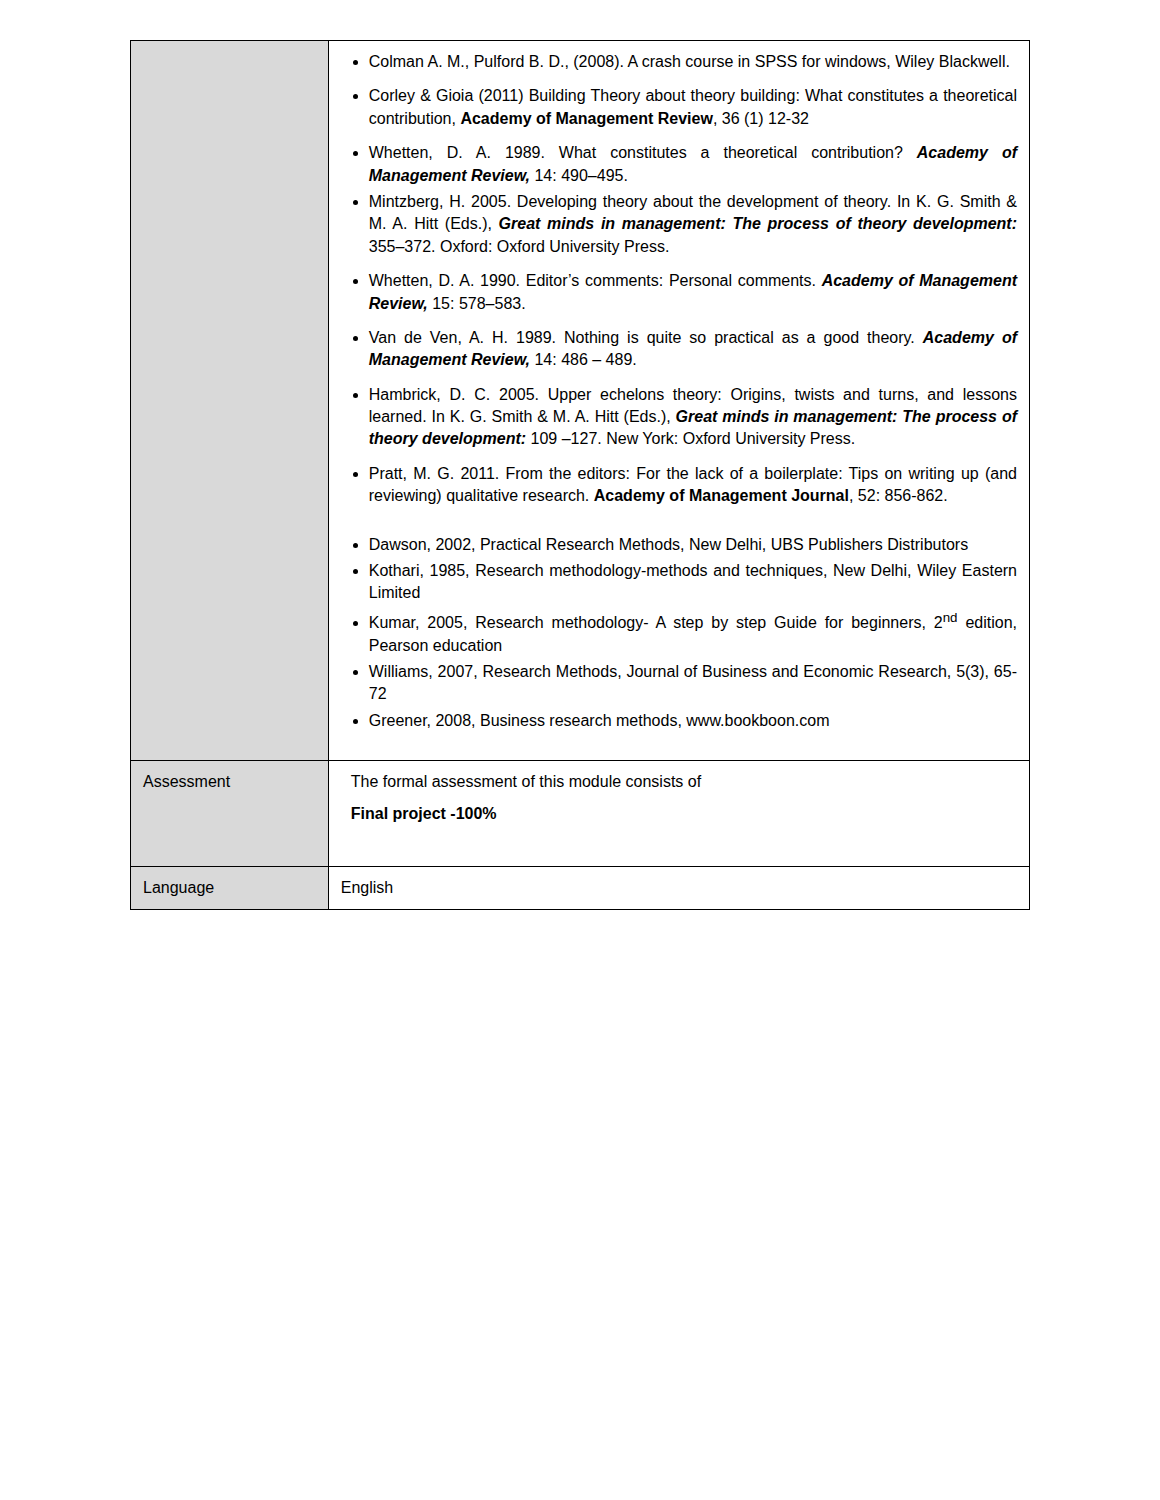| | Colman A. M., Pulford B. D., (2008). A crash course in SPSS for windows, Wiley Blackwell. Corley & Gioia (2011) Building Theory about theory building: What constitutes a theoretical contribution, Academy of Management Review , 36 (1) 12-32 Whetten, D. A. 1989. What constitutes a theoretical contribution? Academy of Management Review, 14: 490–495. Mintzberg, H. 2005. Developing theory about the development of theory. In K. G. Smith & M. A. Hitt (Eds.), Great minds in management: The process of theory development: 355–372. Oxford: Oxford University Press. Whetten, D. A. 1990. Editor’s comments: Personal comments. Academy of Management Review, 15: 578–583. Van de Ven, A. H. 1989. Nothing is quite so practical as a good theory. Academy of Management Review, 14: 486 – 489. Hambrick, D. C. 2005. Upper echelons theory: Origins, twists and turns, and lessons learned. In K. G. Smith & M. A. Hitt (Eds.), Great minds in management: The process of theory development: 109 –127. New York: Oxford University Press. Pratt, M. G. 2011. From the editors: For the lack of a boilerplate: Tips on writing up (and reviewing) qualitative research. Academy of Management Journal , 52: 856-862. Dawson, 2002, Practical Research Methods, New Delhi, UBS Publishers Distributors Kothari, 1985, Research methodology-methods and techniques, New Delhi, Wiley Eastern Limited Kumar, 2005, Research methodology- A step by step Guide for beginners, 2 nd edition, Pearson education Williams, 2007, Research Methods, Journal of Business and Economic Research, 5(3), 65-72 Greener, 2008, Business research methods, www.bookboon.com |
| Assessment | The formal assessment of this module consists of Final project -100% |
| Language | English |